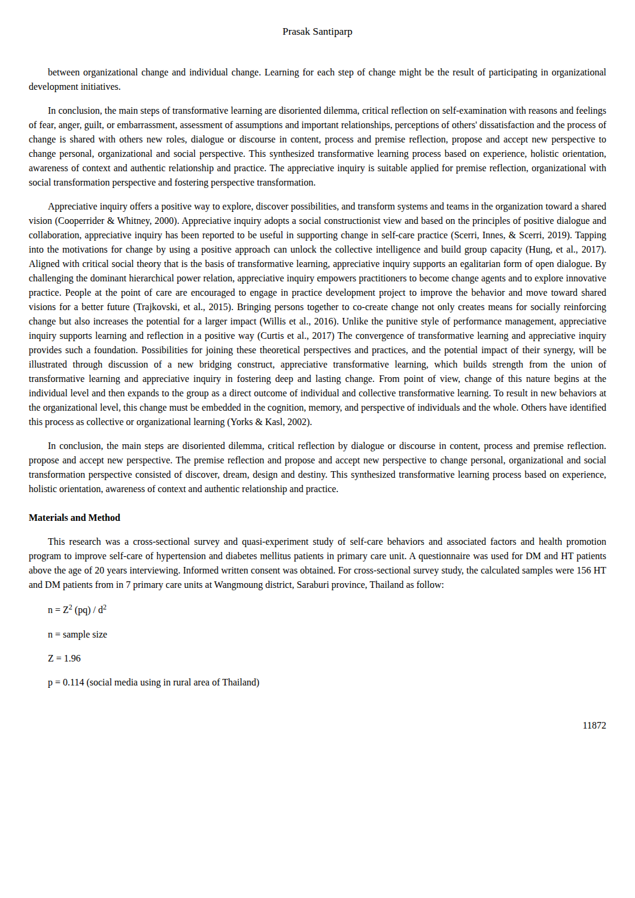Prasak Santiparp
between organizational change and individual change. Learning for each step of change might be the result of participating in organizational development initiatives.
In conclusion, the main steps of transformative learning are disoriented dilemma, critical reflection on self-examination with reasons and feelings of fear, anger, guilt, or embarrassment, assessment of assumptions and important relationships, perceptions of others' dissatisfaction and the process of change is shared with others new roles, dialogue or discourse in content, process and premise reflection, propose and accept new perspective to change personal, organizational and social perspective. This synthesized transformative learning process based on experience, holistic orientation, awareness of context and authentic relationship and practice. The appreciative inquiry is suitable applied for premise reflection, organizational with social transformation perspective and fostering perspective transformation.
Appreciative inquiry offers a positive way to explore, discover possibilities, and transform systems and teams in the organization toward a shared vision (Cooperrider & Whitney, 2000). Appreciative inquiry adopts a social constructionist view and based on the principles of positive dialogue and collaboration, appreciative inquiry has been reported to be useful in supporting change in self-care practice (Scerri, Innes, & Scerri, 2019). Tapping into the motivations for change by using a positive approach can unlock the collective intelligence and build group capacity (Hung, et al., 2017). Aligned with critical social theory that is the basis of transformative learning, appreciative inquiry supports an egalitarian form of open dialogue. By challenging the dominant hierarchical power relation, appreciative inquiry empowers practitioners to become change agents and to explore innovative practice. People at the point of care are encouraged to engage in practice development project to improve the behavior and move toward shared visions for a better future (Trajkovski, et al., 2015). Bringing persons together to co-create change not only creates means for socially reinforcing change but also increases the potential for a larger impact (Willis et al., 2016). Unlike the punitive style of performance management, appreciative inquiry supports learning and reflection in a positive way (Curtis et al., 2017) The convergence of transformative learning and appreciative inquiry provides such a foundation. Possibilities for joining these theoretical perspectives and practices, and the potential impact of their synergy, will be illustrated through discussion of a new bridging construct, appreciative transformative learning, which builds strength from the union of transformative learning and appreciative inquiry in fostering deep and lasting change. From point of view, change of this nature begins at the individual level and then expands to the group as a direct outcome of individual and collective transformative learning. To result in new behaviors at the organizational level, this change must be embedded in the cognition, memory, and perspective of individuals and the whole. Others have identified this process as collective or organizational learning (Yorks & Kasl, 2002).
In conclusion, the main steps are disoriented dilemma, critical reflection by dialogue or discourse in content, process and premise reflection. propose and accept new perspective. The premise reflection and propose and accept new perspective to change personal, organizational and social transformation perspective consisted of discover, dream, design and destiny. This synthesized transformative learning process based on experience, holistic orientation, awareness of context and authentic relationship and practice.
Materials and Method
This research was a cross-sectional survey and quasi-experiment study of self-care behaviors and associated factors and health promotion program to improve self-care of hypertension and diabetes mellitus patients in primary care unit. A questionnaire was used for DM and HT patients above the age of 20 years interviewing. Informed written consent was obtained. For cross-sectional survey study, the calculated samples were 156 HT and DM patients from in 7 primary care units at Wangmoung district, Saraburi province, Thailand as follow:
n = Z2 (pq) / d2
n = sample size
Z = 1.96
p = 0.114 (social media using in rural area of Thailand)
11872